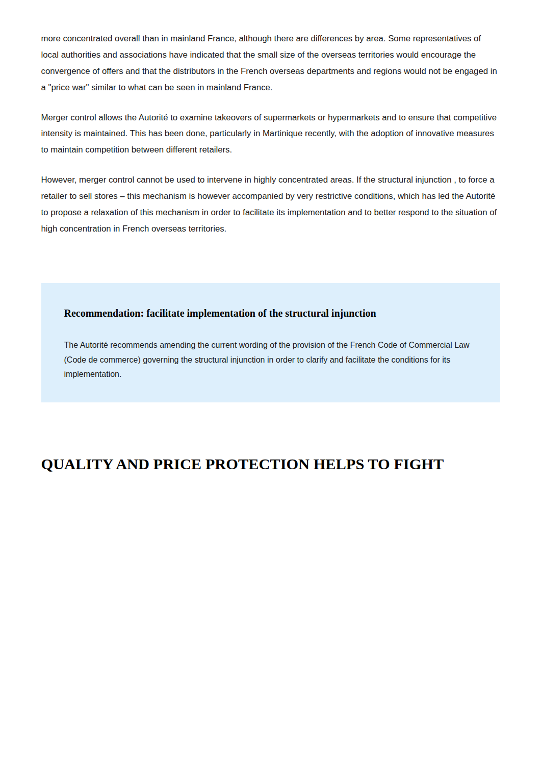more concentrated overall than in mainland France, although there are differences by area. Some representatives of local authorities and associations have indicated that the small size of the overseas territories would encourage the convergence of offers and that the distributors in the French overseas departments and regions would not be engaged in a "price war" similar to what can be seen in mainland France.
Merger control allows the Autorité to examine takeovers of supermarkets or hypermarkets and to ensure that competitive intensity is maintained. This has been done, particularly in Martinique recently, with the adoption of innovative measures to maintain competition between different retailers.
However, merger control cannot be used to intervene in highly concentrated areas. If the structural injunction , to force a retailer to sell stores – this mechanism is however accompanied by very restrictive conditions, which has led the Autorité to propose a relaxation of this mechanism in order to facilitate its implementation and to better respond to the situation of high concentration in French overseas territories.
Recommendation: facilitate implementation of the structural injunction
The Autorité recommends amending the current wording of the provision of the French Code of Commercial Law (Code de commerce) governing the structural injunction in order to clarify and facilitate the conditions for its implementation.
QUALITY AND PRICE PROTECTION HELPS TO FIGHT